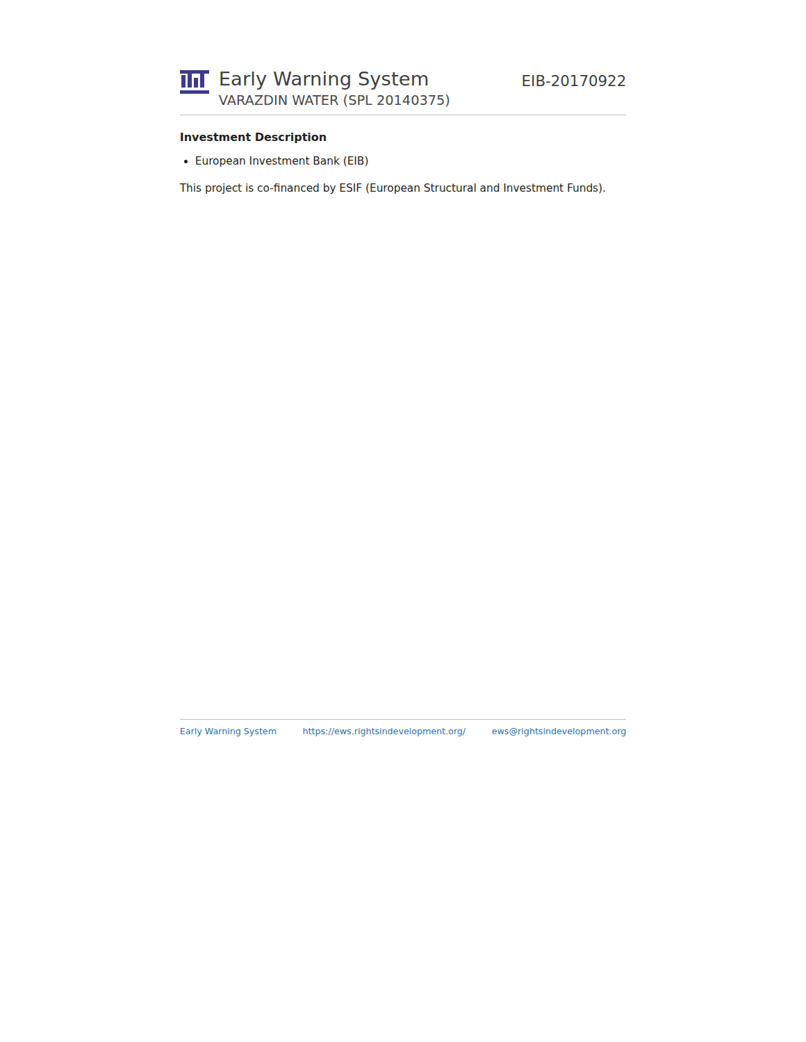Early Warning System
VARAZDIN WATER (SPL 20140375)
EIB-20170922
Investment Description
European Investment Bank (EIB)
This project is co-financed by ESIF (European Structural and Investment Funds).
Early Warning System
https://ews.rightsindevelopment.org/
ews@rightsindevelopment.org